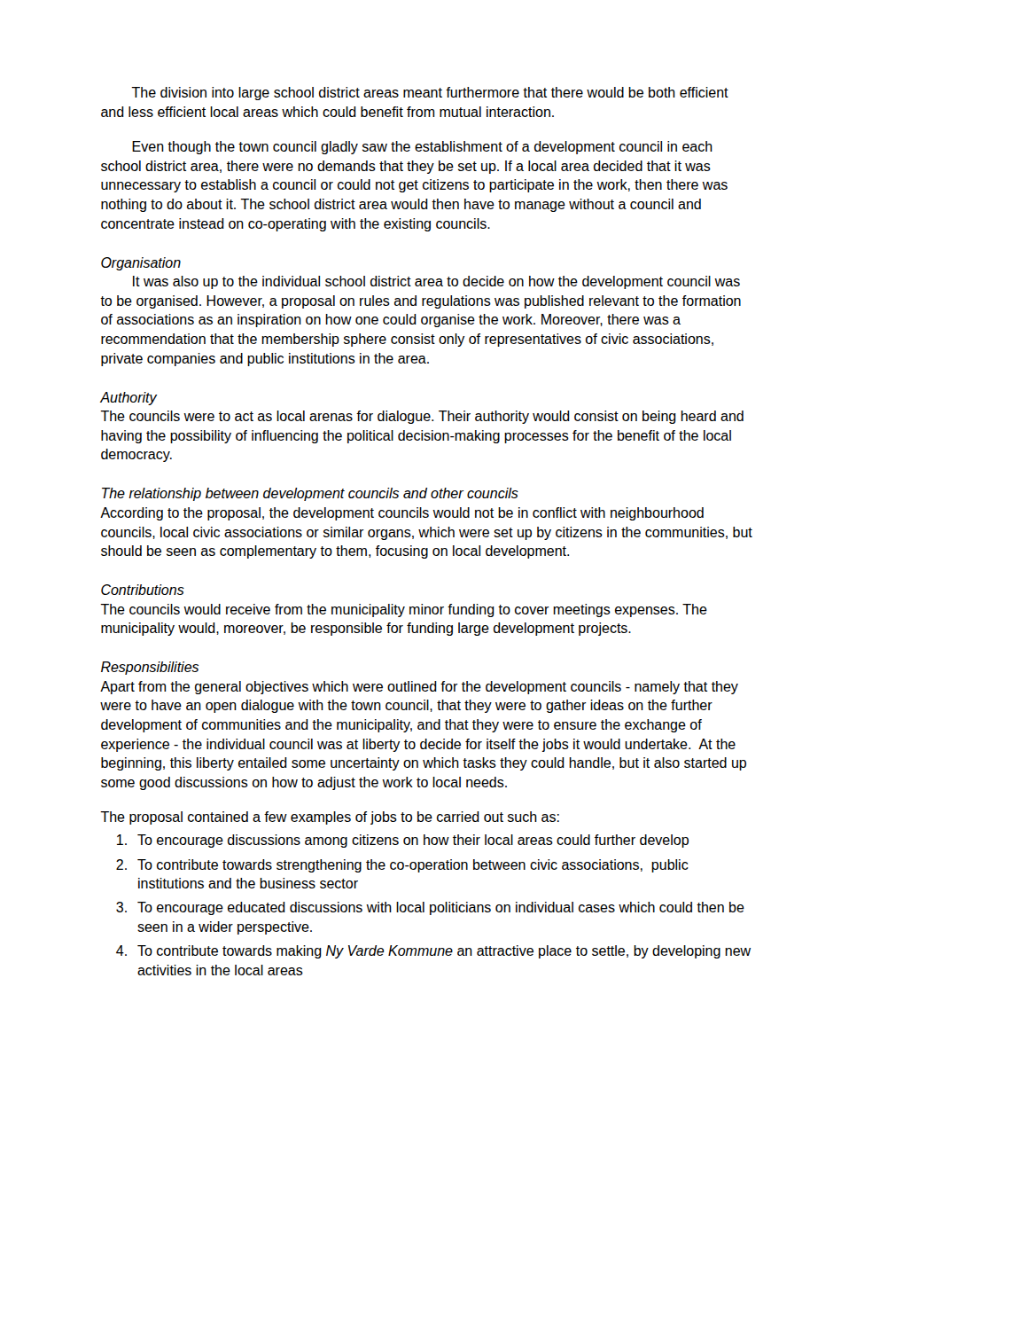The division into large school district areas meant furthermore that there would be both efficient and less efficient local areas which could benefit from mutual interaction.
Even though the town council gladly saw the establishment of a development council in each school district area, there were no demands that they be set up. If a local area decided that it was unnecessary to establish a council or could not get citizens to participate in the work, then there was nothing to do about it. The school district area would then have to manage without a council and concentrate instead on co-operating with the existing councils.
Organisation
It was also up to the individual school district area to decide on how the development council was to be organised. However, a proposal on rules and regulations was published relevant to the formation of associations as an inspiration on how one could organise the work. Moreover, there was a recommendation that the membership sphere consist only of representatives of civic associations, private companies and public institutions in the area.
Authority
The councils were to act as local arenas for dialogue. Their authority would consist on being heard and having the possibility of influencing the political decision-making processes for the benefit of the local democracy.
The relationship between development councils and other councils
According to the proposal, the development councils would not be in conflict with neighbourhood councils, local civic associations or similar organs, which were set up by citizens in the communities, but should be seen as complementary to them, focusing on local development.
Contributions
The councils would receive from the municipality minor funding to cover meetings expenses. The municipality would, moreover, be responsible for funding large development projects.
Responsibilities
Apart from the general objectives which were outlined for the development councils - namely that they were to have an open dialogue with the town council, that they were to gather ideas on the further development of communities and the municipality, and that they were to ensure the exchange of experience - the individual council was at liberty to decide for itself the jobs it would undertake. At the beginning, this liberty entailed some uncertainty on which tasks they could handle, but it also started up some good discussions on how to adjust the work to local needs.
The proposal contained a few examples of jobs to be carried out such as:
To encourage discussions among citizens on how their local areas could further develop
To contribute towards strengthening the co-operation between civic associations, public institutions and the business sector
To encourage educated discussions with local politicians on individual cases which could then be seen in a wider perspective.
To contribute towards making Ny Varde Kommune an attractive place to settle, by developing new activities in the local areas